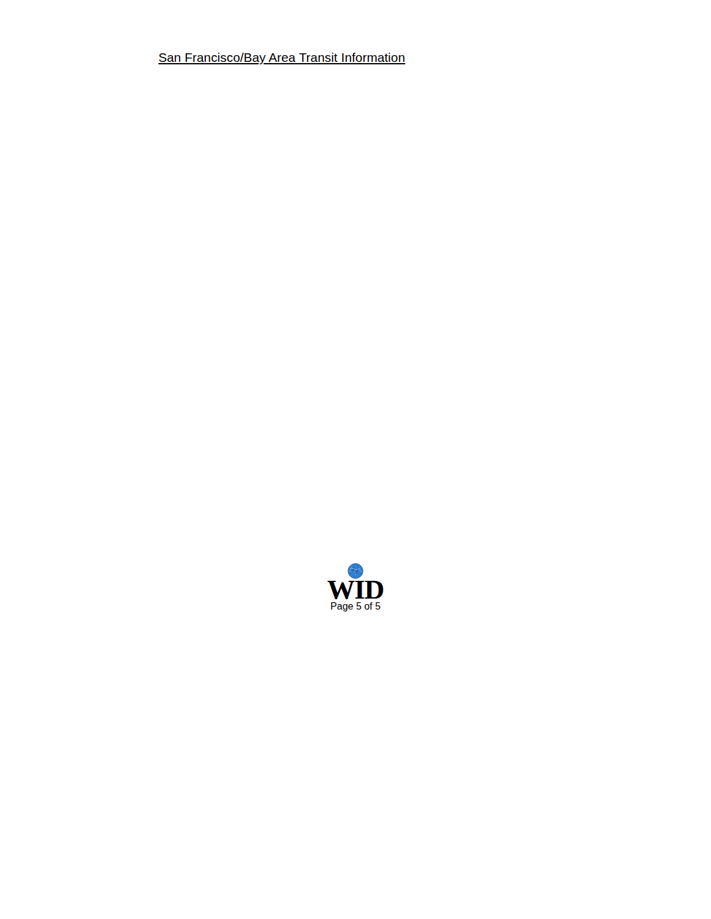San Francisco/Bay Area Transit Information
WID
Page 5 of 5